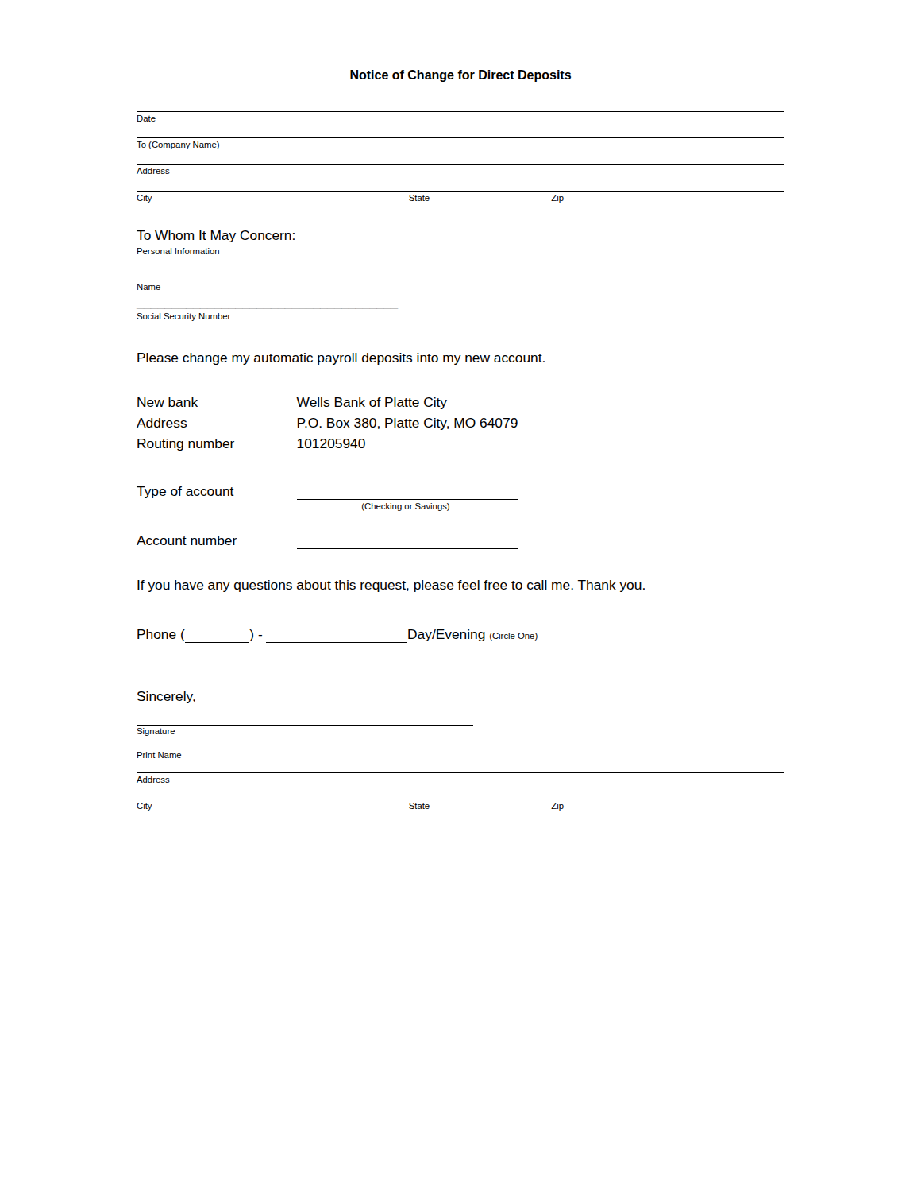Notice of Change for Direct Deposits
Date
To (Company Name)
Address
City State Zip
To Whom It May Concern:
Personal Information
Name
_____________________________________
Social Security Number
Please change my automatic payroll deposits into my new account.
| New bank | Wells Bank of Platte City |
| Address | P.O. Box 380, Platte City, MO 64079 |
| Routing number | 101205940 |
Type of account
(Checking or Savings)
Account number
If you have any questions about this request, please feel free to call me. Thank you.
Phone ( ) - Day/Evening (Circle One)
Sincerely,
Signature
Print Name
Address
City State Zip